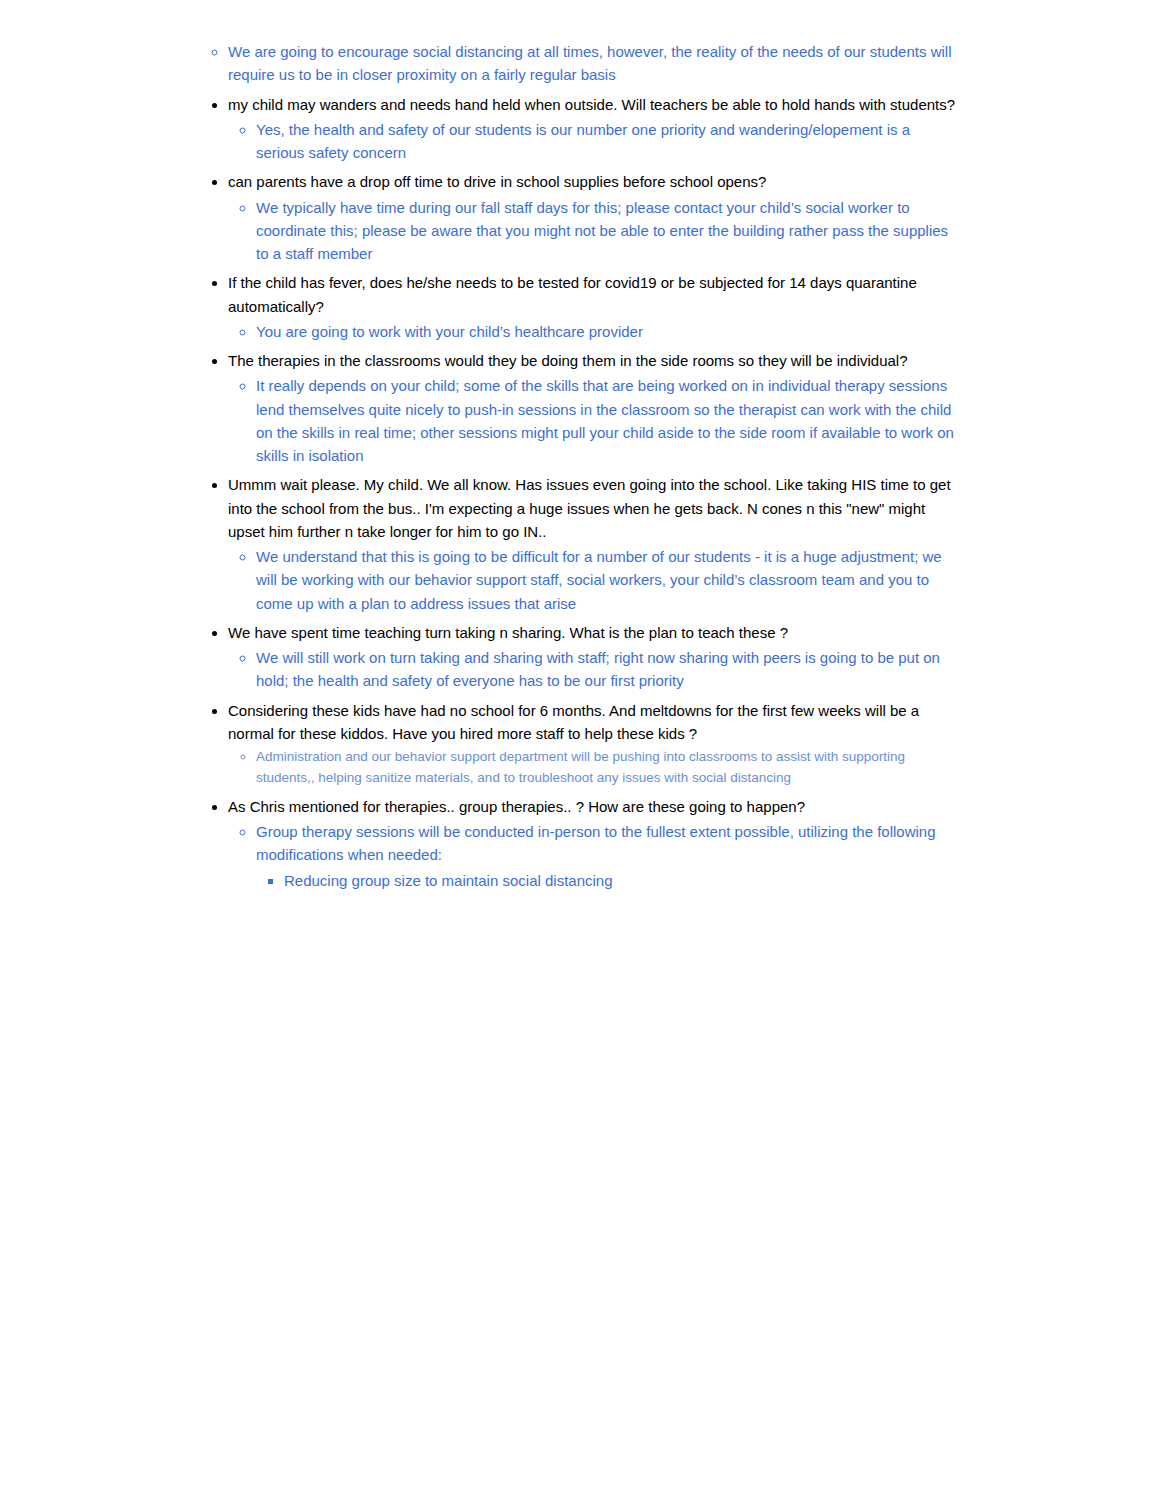We are going to encourage social distancing at all times, however, the reality of the needs of our students will require us to be in closer proximity on a fairly regular basis
my child may wanders and needs hand held when outside. Will teachers be able to hold hands with students?
Yes, the health and safety of our students is our number one priority and wandering/elopement is a serious safety concern
can parents have a drop off time to drive in school supplies before school opens?
We typically have time during our fall staff days for this; please contact your child’s social worker to coordinate this; please be aware that you might not be able to enter the building rather pass the supplies to a staff member
If the child has fever, does he/she needs to be tested for covid19 or be subjected for 14 days quarantine automatically?
You are going to work with your child’s healthcare provider
The therapies in the classrooms would they be doing them in the side rooms so they will be individual?
It really depends on your child; some of the skills that are being worked on in individual therapy sessions lend themselves quite nicely to push-in sessions in the classroom so the therapist can work with the child on the skills in real time; other sessions might pull your child aside to the side room if available to work on skills in isolation
Ummm wait please. My child. We all know. Has issues even going into the school. Like taking HIS time to get into the school from the bus.. I'm expecting a huge issues when he gets back. N cones n this "new" might upset him further n take longer for him to go IN..
We understand that this is going to be difficult for a number of our students - it is a huge adjustment; we will be working with our behavior support staff, social workers, your child’s classroom team and you to come up with a plan to address issues that arise
We have spent time teaching turn taking n sharing. What is the plan to teach these ?
We will still work on turn taking and sharing with staff; right now sharing with peers is going to be put on hold; the health and safety of everyone has to be our first priority
Considering these kids have had no school for 6 months. And meltdowns for the first few weeks will be a normal for these kiddos. Have you hired more staff to help these kids ?
Administration and our behavior support department will be pushing into classrooms to assist with supporting students,, helping sanitize materials, and to troubleshoot any issues with social distancing
As Chris mentioned for therapies.. group therapies.. ? How are these going to happen?
Group therapy sessions will be conducted in-person to the fullest extent possible, utilizing the following modifications when needed:
Reducing group size to maintain social distancing